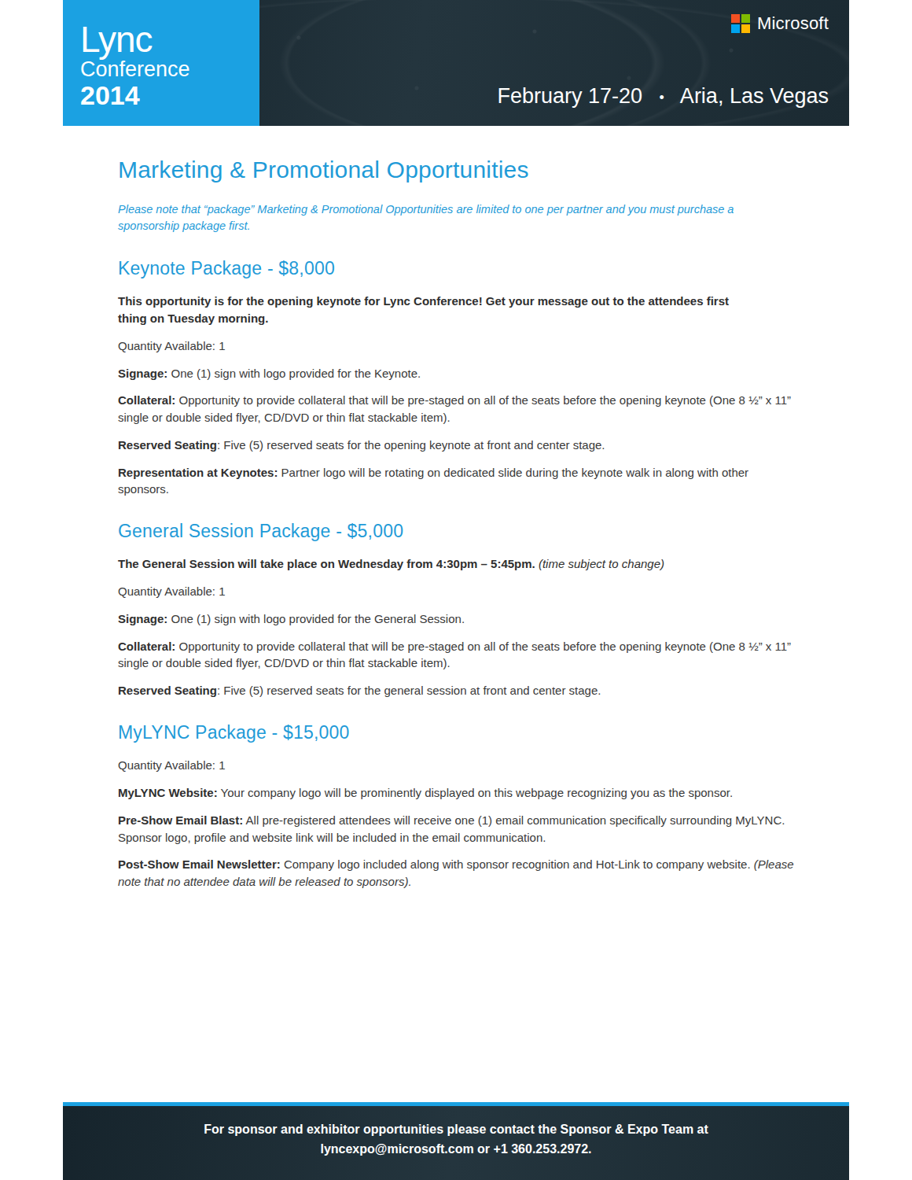Lync Conference 2014
Microsoft
February 17-20 • Aria, Las Vegas
Marketing & Promotional Opportunities
Please note that “package” Marketing & Promotional Opportunities are limited to one per partner and you must purchase a sponsorship package first.
Keynote Package - $8,000
This opportunity is for the opening keynote for Lync Conference! Get your message out to the attendees first thing on Tuesday morning.
Quantity Available: 1
Signage: One (1) sign with logo provided for the Keynote.
Collateral: Opportunity to provide collateral that will be pre-staged on all of the seats before the opening keynote (One 8 ½” x 11” single or double sided flyer, CD/DVD or thin flat stackable item).
Reserved Seating: Five (5) reserved seats for the opening keynote at front and center stage.
Representation at Keynotes: Partner logo will be rotating on dedicated slide during the keynote walk in along with other sponsors.
General Session Package - $5,000
The General Session will take place on Wednesday from 4:30pm – 5:45pm. (time subject to change)
Quantity Available: 1
Signage: One (1) sign with logo provided for the General Session.
Collateral: Opportunity to provide collateral that will be pre-staged on all of the seats before the opening keynote (One 8 ½” x 11” single or double sided flyer, CD/DVD or thin flat stackable item).
Reserved Seating: Five (5) reserved seats for the general session at front and center stage.
MyLYNC Package - $15,000
Quantity Available: 1
MyLYNC Website: Your company logo will be prominently displayed on this webpage recognizing you as the sponsor.
Pre-Show Email Blast: All pre-registered attendees will receive one (1) email communication specifically surrounding MyLYNC. Sponsor logo, profile and website link will be included in the email communication.
Post-Show Email Newsletter: Company logo included along with sponsor recognition and Hot-Link to company website. (Please note that no attendee data will be released to sponsors).
For sponsor and exhibitor opportunities please contact the Sponsor & Expo Team at
lyncexpo@microsoft.com or +1 360.253.2972.